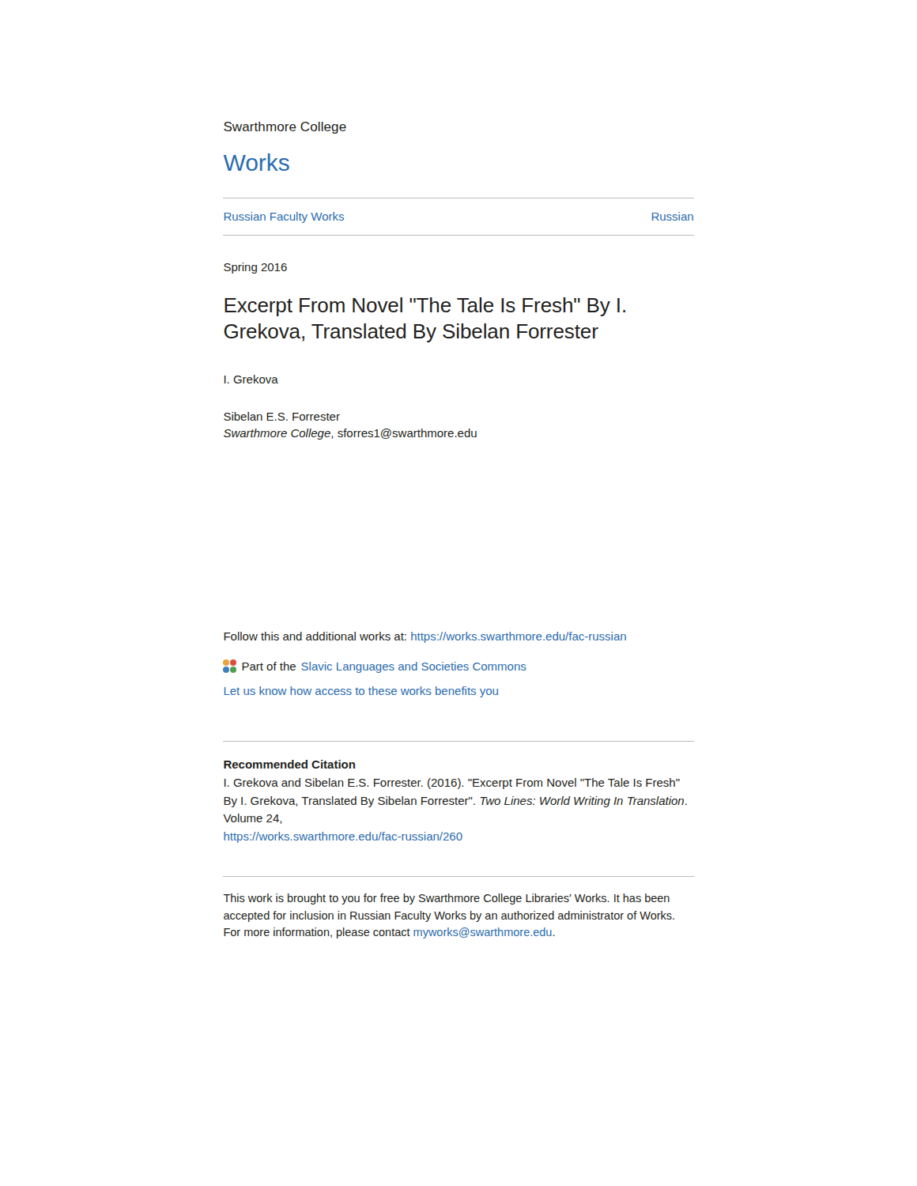Swarthmore College
Works
Russian Faculty Works Russian
Spring 2016
Excerpt From Novel "The Tale Is Fresh" By I. Grekova, Translated By Sibelan Forrester
I. Grekova
Sibelan E.S. Forrester
Swarthmore College, sforres1@swarthmore.edu
Follow this and additional works at: https://works.swarthmore.edu/fac-russian
Part of the Slavic Languages and Societies Commons
Let us know how access to these works benefits you
Recommended Citation
I. Grekova and Sibelan E.S. Forrester. (2016). "Excerpt From Novel "The Tale Is Fresh" By I. Grekova, Translated By Sibelan Forrester". Two Lines: World Writing In Translation. Volume 24,
https://works.swarthmore.edu/fac-russian/260
This work is brought to you for free by Swarthmore College Libraries' Works. It has been accepted for inclusion in Russian Faculty Works by an authorized administrator of Works. For more information, please contact myworks@swarthmore.edu.